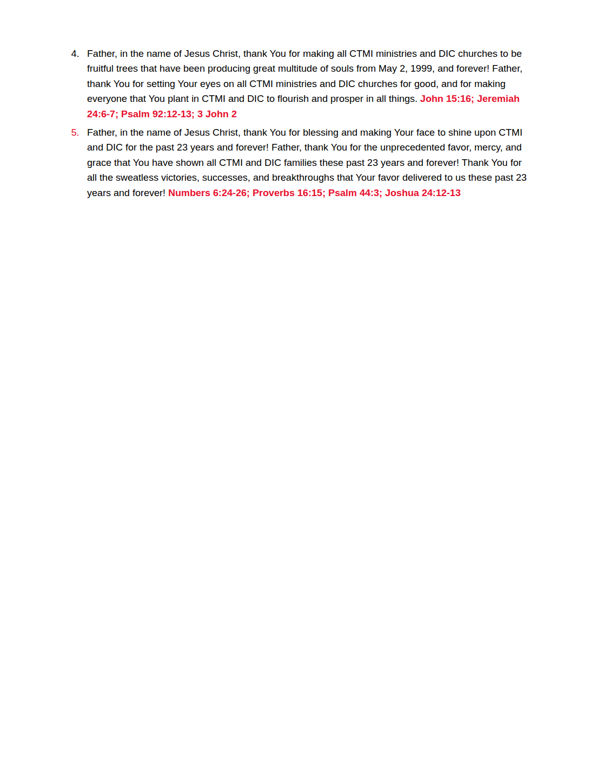Father, in the name of Jesus Christ, thank You for making all CTMI ministries and DIC churches to be fruitful trees that have been producing great multitude of souls from May 2, 1999, and forever! Father, thank You for setting Your eyes on all CTMI ministries and DIC churches for good, and for making everyone that You plant in CTMI and DIC to flourish and prosper in all things. John 15:16; Jeremiah 24:6-7; Psalm 92:12-13; 3 John 2
Father, in the name of Jesus Christ, thank You for blessing and making Your face to shine upon CTMI and DIC for the past 23 years and forever! Father, thank You for the unprecedented favor, mercy, and grace that You have shown all CTMI and DIC families these past 23 years and forever! Thank You for all the sweatless victories, successes, and breakthroughs that Your favor delivered to us these past 23 years and forever! Numbers 6:24-26; Proverbs 16:15; Psalm 44:3; Joshua 24:12-13